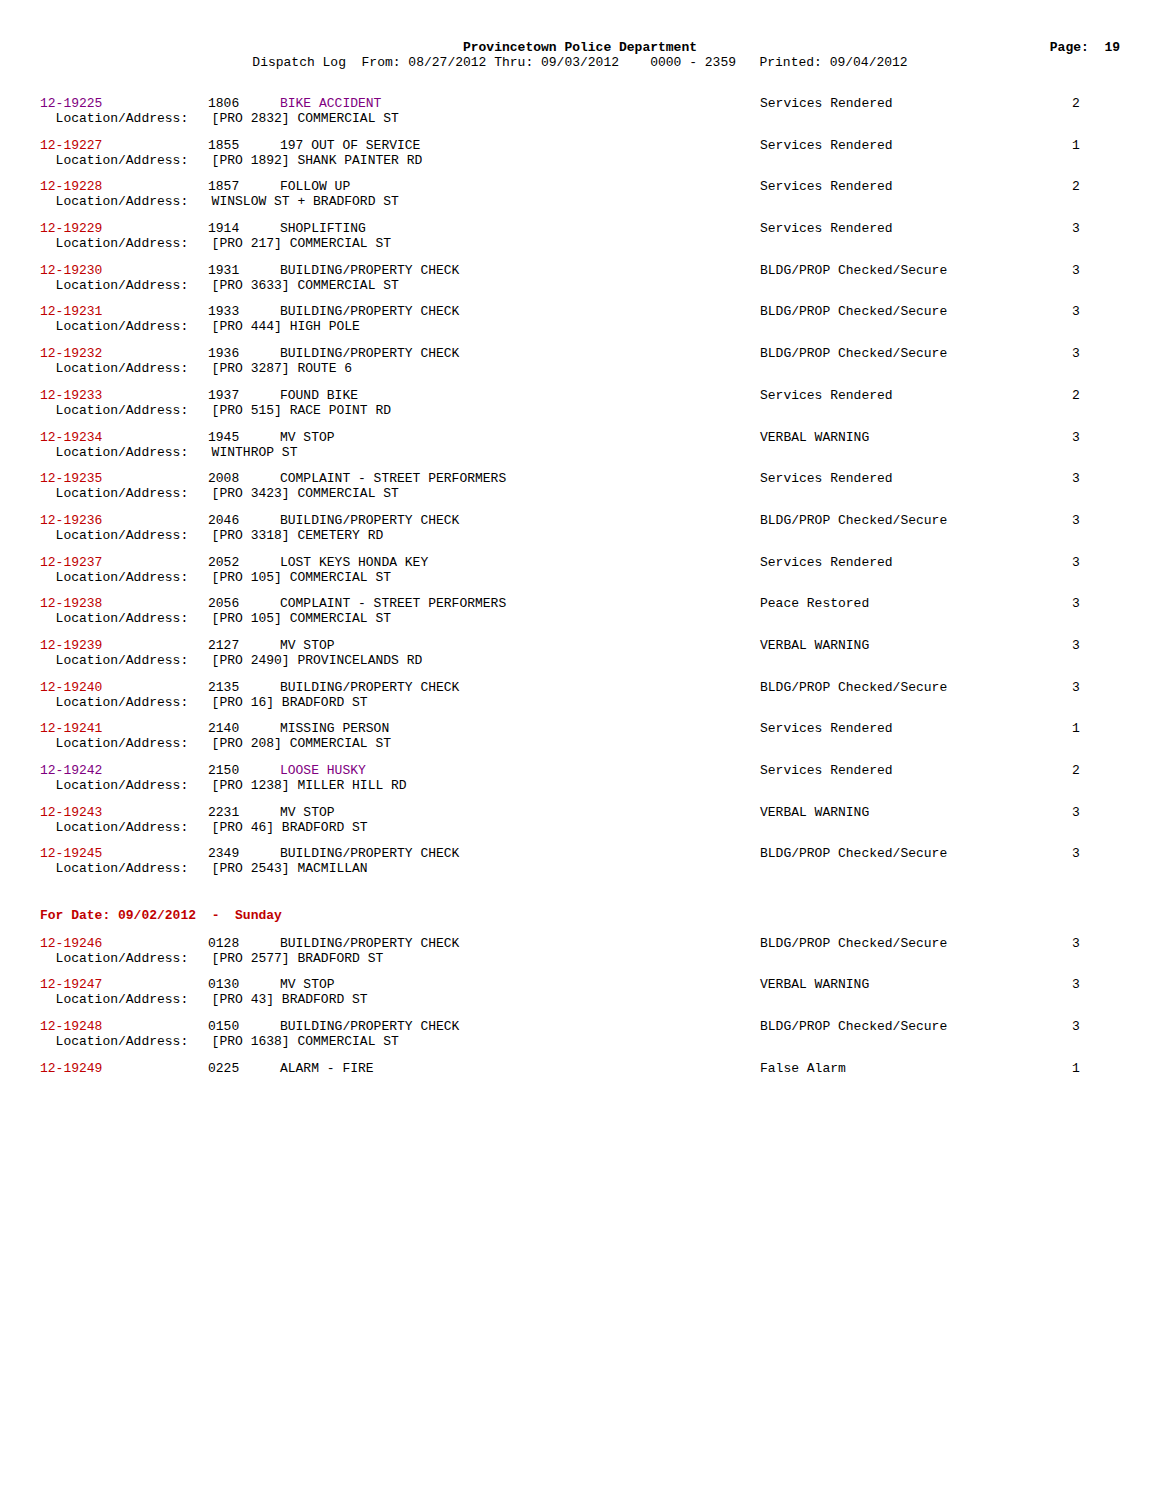Provincetown Police Department Page: 19
Dispatch Log From: 08/27/2012 Thru: 09/03/2012 0000 - 2359 Printed: 09/04/2012
| 12-19225 | 1806 | BIKE ACCIDENT | Services Rendered | 2 |
| Location/Address: [PRO 2832] COMMERCIAL ST |
| 12-19227 | 1855 | 197 OUT OF SERVICE | Services Rendered | 1 |
| Location/Address: [PRO 1892] SHANK PAINTER RD |
| 12-19228 | 1857 | FOLLOW UP | Services Rendered | 2 |
| Location/Address: WINSLOW ST + BRADFORD ST |
| 12-19229 | 1914 | SHOPLIFTING | Services Rendered | 3 |
| Location/Address: [PRO 217] COMMERCIAL ST |
| 12-19230 | 1931 | BUILDING/PROPERTY CHECK | BLDG/PROP Checked/Secure | 3 |
| Location/Address: [PRO 3633] COMMERCIAL ST |
| 12-19231 | 1933 | BUILDING/PROPERTY CHECK | BLDG/PROP Checked/Secure | 3 |
| Location/Address: [PRO 444] HIGH POLE |
| 12-19232 | 1936 | BUILDING/PROPERTY CHECK | BLDG/PROP Checked/Secure | 3 |
| Location/Address: [PRO 3287] ROUTE 6 |
| 12-19233 | 1937 | FOUND BIKE | Services Rendered | 2 |
| Location/Address: [PRO 515] RACE POINT RD |
| 12-19234 | 1945 | MV STOP | VERBAL WARNING | 3 |
| Location/Address: WINTHROP ST |
| 12-19235 | 2008 | COMPLAINT - STREET PERFORMERS | Services Rendered | 3 |
| Location/Address: [PRO 3423] COMMERCIAL ST |
| 12-19236 | 2046 | BUILDING/PROPERTY CHECK | BLDG/PROP Checked/Secure | 3 |
| Location/Address: [PRO 3318] CEMETERY RD |
| 12-19237 | 2052 | LOST KEYS HONDA KEY | Services Rendered | 3 |
| Location/Address: [PRO 105] COMMERCIAL ST |
| 12-19238 | 2056 | COMPLAINT - STREET PERFORMERS | Peace Restored | 3 |
| Location/Address: [PRO 105] COMMERCIAL ST |
| 12-19239 | 2127 | MV STOP | VERBAL WARNING | 3 |
| Location/Address: [PRO 2490] PROVINCELANDS RD |
| 12-19240 | 2135 | BUILDING/PROPERTY CHECK | BLDG/PROP Checked/Secure | 3 |
| Location/Address: [PRO 16] BRADFORD ST |
| 12-19241 | 2140 | MISSING PERSON | Services Rendered | 1 |
| Location/Address: [PRO 208] COMMERCIAL ST |
| 12-19242 | 2150 | LOOSE HUSKY | Services Rendered | 2 |
| Location/Address: [PRO 1238] MILLER HILL RD |
| 12-19243 | 2231 | MV STOP | VERBAL WARNING | 3 |
| Location/Address: [PRO 46] BRADFORD ST |
| 12-19245 | 2349 | BUILDING/PROPERTY CHECK | BLDG/PROP Checked/Secure | 3 |
| Location/Address: [PRO 2543] MACMILLAN |
For Date: 09/02/2012 - Sunday
| 12-19246 | 0128 | BUILDING/PROPERTY CHECK | BLDG/PROP Checked/Secure | 3 |
| Location/Address: [PRO 2577] BRADFORD ST |
| 12-19247 | 0130 | MV STOP | VERBAL WARNING | 3 |
| Location/Address: [PRO 43] BRADFORD ST |
| 12-19248 | 0150 | BUILDING/PROPERTY CHECK | BLDG/PROP Checked/Secure | 3 |
| Location/Address: [PRO 1638] COMMERCIAL ST |
| 12-19249 | 0225 | ALARM - FIRE | False Alarm | 1 |